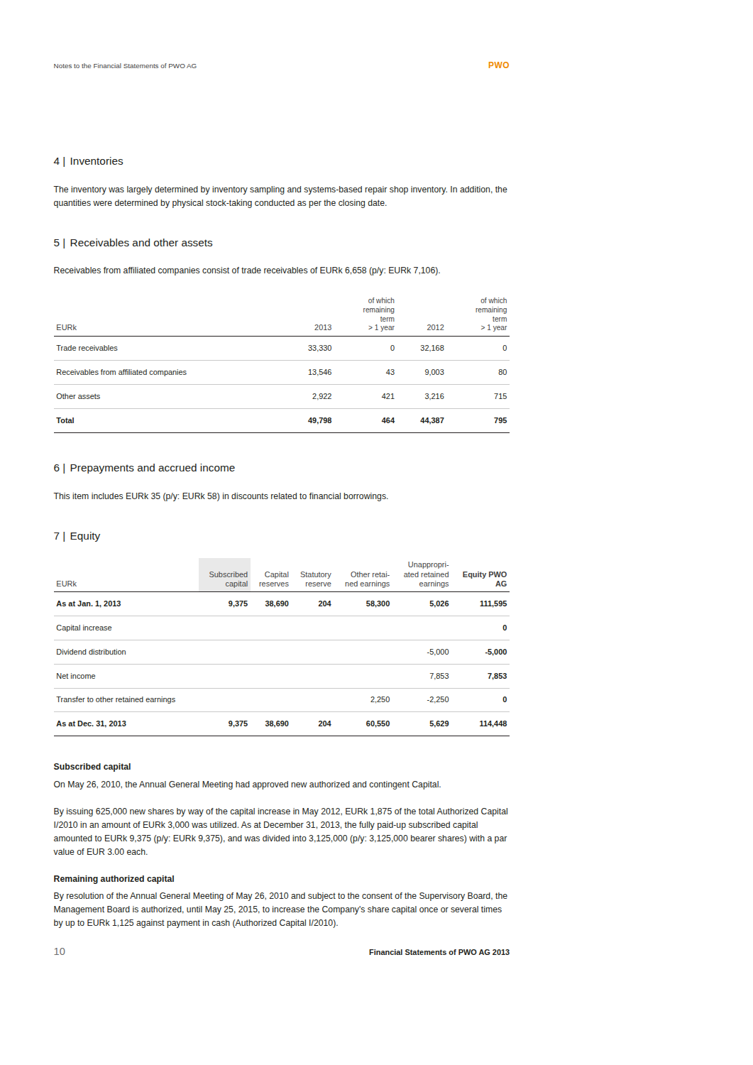Notes to the Financial Statements of PWO AG
PWO
4 | Inventories
The inventory was largely determined by inventory sampling and systems-based repair shop inventory. In addition, the quantities were determined by physical stock-taking conducted as per the closing date.
5 | Receivables and other assets
Receivables from affiliated companies consist of trade receivables of EURk 6,658 (p/y: EURk 7,106).
| EURk | 2013 | of which remaining term > 1 year | 2012 | of which remaining term > 1 year |
| --- | --- | --- | --- | --- |
| Trade receivables | 33,330 | 0 | 32,168 | 0 |
| Receivables from affiliated companies | 13,546 | 43 | 9,003 | 80 |
| Other assets | 2,922 | 421 | 3,216 | 715 |
| Total | 49,798 | 464 | 44,387 | 795 |
6 | Prepayments and accrued income
This item includes EURk 35 (p/y: EURk 58) in discounts related to financial borrowings.
7 | Equity
| EURk | Subscribed capital | Capital reserves | Statutory reserve | Other retai- ned earnings | Unappropri- ated retained earnings | Equity PWO AG |
| --- | --- | --- | --- | --- | --- | --- |
| As at Jan. 1, 2013 | 9,375 | 38,690 | 204 | 58,300 | 5,026 | 111,595 |
| Capital increase | | | | | | 0 |
| Dividend distribution | | | | | -5,000 | -5,000 |
| Net income | | | | | 7,853 | 7,853 |
| Transfer to other retained earnings | | | | 2,250 | -2,250 | 0 |
| As at Dec. 31, 2013 | 9,375 | 38,690 | 204 | 60,550 | 5,629 | 114,448 |
Subscribed capital
On May 26, 2010, the Annual General Meeting had approved new authorized and contingent Capital.
By issuing 625,000 new shares by way of the capital increase in May 2012, EURk 1,875 of the total Authorized Capital I/2010 in an amount of EURk 3,000 was utilized. As at December 31, 2013, the fully paid-up subscribed capital amounted to EURk 9,375 (p/y: EURk 9,375), and was divided into 3,125,000 (p/y: 3,125,000 bearer shares) with a par value of EUR 3.00 each.
Remaining authorized capital
By resolution of the Annual General Meeting of May 26, 2010 and subject to the consent of the Supervisory Board, the Management Board is authorized, until May 25, 2015, to increase the Company's share capital once or several times by up to EURk 1,125 against payment in cash (Authorized Capital I/2010).
10
Financial Statements of PWO AG 2013